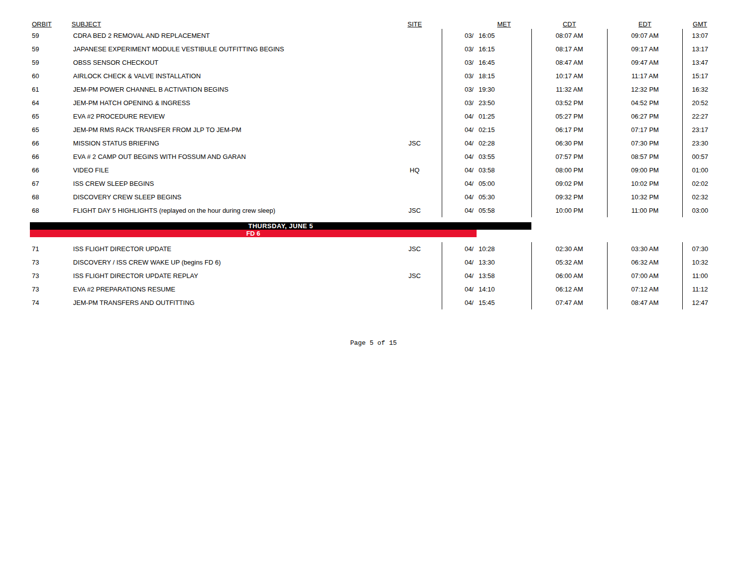| ORBIT | SUBJECT | SITE | | MET | CDT | EDT | GMT |
| --- | --- | --- | --- | --- | --- | --- | --- |
| 59 | CDRA BED 2 REMOVAL AND REPLACEMENT | | 03/ | 16:05 | 08:07 AM | 09:07 AM | 13:07 |
| 59 | JAPANESE EXPERIMENT MODULE VESTIBULE OUTFITTING BEGINS | | 03/ | 16:15 | 08:17 AM | 09:17 AM | 13:17 |
| 59 | OBSS SENSOR CHECKOUT | | 03/ | 16:45 | 08:47 AM | 09:47 AM | 13:47 |
| 60 | AIRLOCK CHECK & VALVE INSTALLATION | | 03/ | 18:15 | 10:17 AM | 11:17 AM | 15:17 |
| 61 | JEM-PM POWER CHANNEL B ACTIVATION BEGINS | | 03/ | 19:30 | 11:32 AM | 12:32 PM | 16:32 |
| 64 | JEM-PM HATCH OPENING & INGRESS | | 03/ | 23:50 | 03:52 PM | 04:52 PM | 20:52 |
| 65 | EVA #2 PROCEDURE REVIEW | | 04/ | 01:25 | 05:27 PM | 06:27 PM | 22:27 |
| 65 | JEM-PM RMS RACK TRANSFER FROM JLP TO JEM-PM | | 04/ | 02:15 | 06:17 PM | 07:17 PM | 23:17 |
| 66 | MISSION STATUS BRIEFING | JSC | 04/ | 02:28 | 06:30 PM | 07:30 PM | 23:30 |
| 66 | EVA # 2 CAMP OUT BEGINS WITH FOSSUM AND GARAN | | 04/ | 03:55 | 07:57 PM | 08:57 PM | 00:57 |
| 66 | VIDEO FILE | HQ | 04/ | 03:58 | 08:00 PM | 09:00 PM | 01:00 |
| 67 | ISS CREW SLEEP BEGINS | | 04/ | 05:00 | 09:02 PM | 10:02 PM | 02:02 |
| 68 | DISCOVERY CREW SLEEP BEGINS | | 04/ | 05:30 | 09:32 PM | 10:32 PM | 02:32 |
| 68 | FLIGHT DAY 5 HIGHLIGHTS (replayed on the hour during crew sleep) | JSC | 04/ | 05:58 | 10:00 PM | 11:00 PM | 03:00 |
| THURSDAY, JUNE 5 | |
| FD 6 | |
| 71 | ISS FLIGHT DIRECTOR UPDATE | JSC | 04/ | 10:28 | 02:30 AM | 03:30 AM | 07:30 |
| 73 | DISCOVERY / ISS CREW WAKE UP (begins FD 6) | | 04/ | 13:30 | 05:32 AM | 06:32 AM | 10:32 |
| 73 | ISS FLIGHT DIRECTOR UPDATE REPLAY | JSC | 04/ | 13:58 | 06:00 AM | 07:00 AM | 11:00 |
| 73 | EVA #2 PREPARATIONS RESUME | | 04/ | 14:10 | 06:12 AM | 07:12 AM | 11:12 |
| 74 | JEM-PM TRANSFERS AND OUTFITTING | | 04/ | 15:45 | 07:47 AM | 08:47 AM | 12:47 |
Page 5 of 15